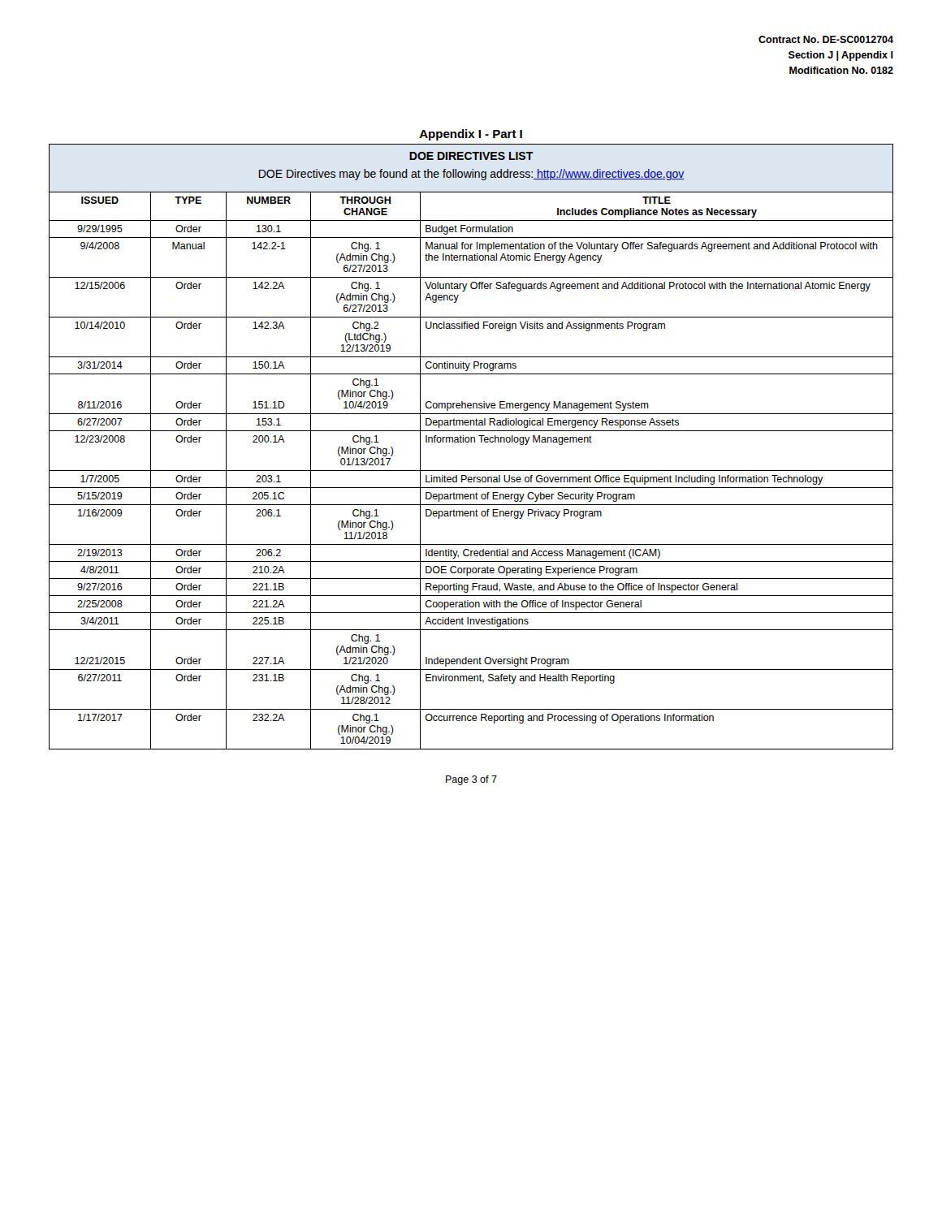Contract No. DE-SC0012704
Section J | Appendix I
Modification No. 0182
Appendix I - Part I
DOE DIRECTIVES LIST
DOE Directives may be found at the following address: http://www.directives.doe.gov
| ISSUED | TYPE | NUMBER | THROUGH CHANGE | TITLE Includes Compliance Notes as Necessary |
| --- | --- | --- | --- | --- |
| 9/29/1995 | Order | 130.1 | | Budget Formulation |
| 9/4/2008 | Manual | 142.2-1 | Chg. 1 (Admin Chg.) 6/27/2013 | Manual for Implementation of the Voluntary Offer Safeguards Agreement and Additional Protocol with the International Atomic Energy Agency |
| 12/15/2006 | Order | 142.2A | Chg. 1 (Admin Chg.) 6/27/2013 | Voluntary Offer Safeguards Agreement and Additional Protocol with the International Atomic Energy Agency |
| 10/14/2010 | Order | 142.3A | Chg.2 (LtdChg.) 12/13/2019 | Unclassified Foreign Visits and Assignments Program |
| 3/31/2014 | Order | 150.1A | | Continuity Programs |
| 8/11/2016 | Order | 151.1D | Chg.1 (Minor Chg.) 10/4/2019 | Comprehensive Emergency Management System |
| 6/27/2007 | Order | 153.1 | | Departmental Radiological Emergency Response Assets |
| 12/23/2008 | Order | 200.1A | Chg.1 (Minor Chg.) 01/13/2017 | Information Technology Management |
| 1/7/2005 | Order | 203.1 | | Limited Personal Use of Government Office Equipment Including Information Technology |
| 5/15/2019 | Order | 205.1C | | Department of Energy Cyber Security Program |
| 1/16/2009 | Order | 206.1 | Chg.1 (Minor Chg.) 11/1/2018 | Department of Energy Privacy Program |
| 2/19/2013 | Order | 206.2 | | Identity, Credential and Access Management (ICAM) |
| 4/8/2011 | Order | 210.2A | | DOE Corporate Operating Experience Program |
| 9/27/2016 | Order | 221.1B | | Reporting Fraud, Waste, and Abuse to the Office of Inspector General |
| 2/25/2008 | Order | 221.2A | | Cooperation with the Office of Inspector General |
| 3/4/2011 | Order | 225.1B | | Accident Investigations |
| 12/21/2015 | Order | 227.1A | Chg. 1 (Admin Chg.) 1/21/2020 | Independent Oversight Program |
| 6/27/2011 | Order | 231.1B | Chg. 1 (Admin Chg.) 11/28/2012 | Environment, Safety and Health Reporting |
| 1/17/2017 | Order | 232.2A | Chg.1 (Minor Chg.) 10/04/2019 | Occurrence Reporting and Processing of Operations Information |
Page 3 of 7